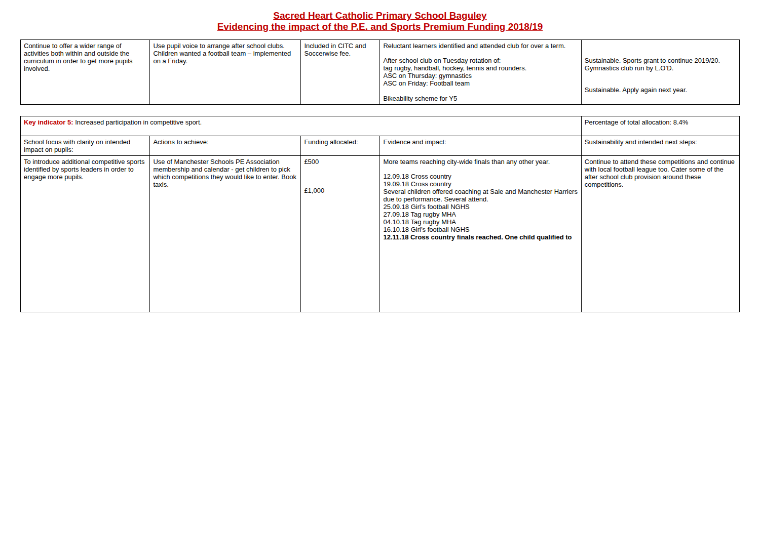Sacred Heart Catholic Primary School Baguley
Evidencing the impact of the P.E. and Sports Premium Funding 2018/19
| Continue to offer a wider range of activities both within and outside the curriculum in order to get more pupils involved. | Use pupil voice to arrange after school clubs. Children wanted a football team – implemented on a Friday. | Included in CITC and Soccerwise fee. | Reluctant learners identified and attended club for over a term. After school club on Tuesday rotation of: tag rugby, handball, hockey, tennis and rounders. ASC on Thursday: gymnastics ASC on Friday: Football team Bikeability scheme for Y5 | Sustainable. Sports grant to continue 2019/20. Gymnastics club run by L.O’D. Sustainable. Apply again next year. |
| Key indicator 5: Increased participation in competitive sport. | Percentage of total allocation: 8.4% |
| School focus with clarity on intended impact on pupils: | Actions to achieve: | Funding allocated: | Evidence and impact: | Sustainability and intended next steps: |
| To introduce additional competitive sports identified by sports leaders in order to engage more pupils. | Use of Manchester Schools PE Association membership and calendar - get children to pick which competitions they would like to enter. Book taxis. | £500 £1,000 | More teams reaching city-wide finals than any other year. 12.09.18 Cross country 19.09.18 Cross country Several children offered coaching at Sale and Manchester Harriers due to performance. Several attend. 25.09.18 Girl’s football NGHS 27.09.18 Tag rugby MHA 04.10.18 Tag rugby MHA 16.10.18 Girl’s football NGHS 12.11.18 Cross country finals reached. One child qualified to | Continue to attend these competitions and continue with local football league too. Cater some of the after school club provision around these competitions. |